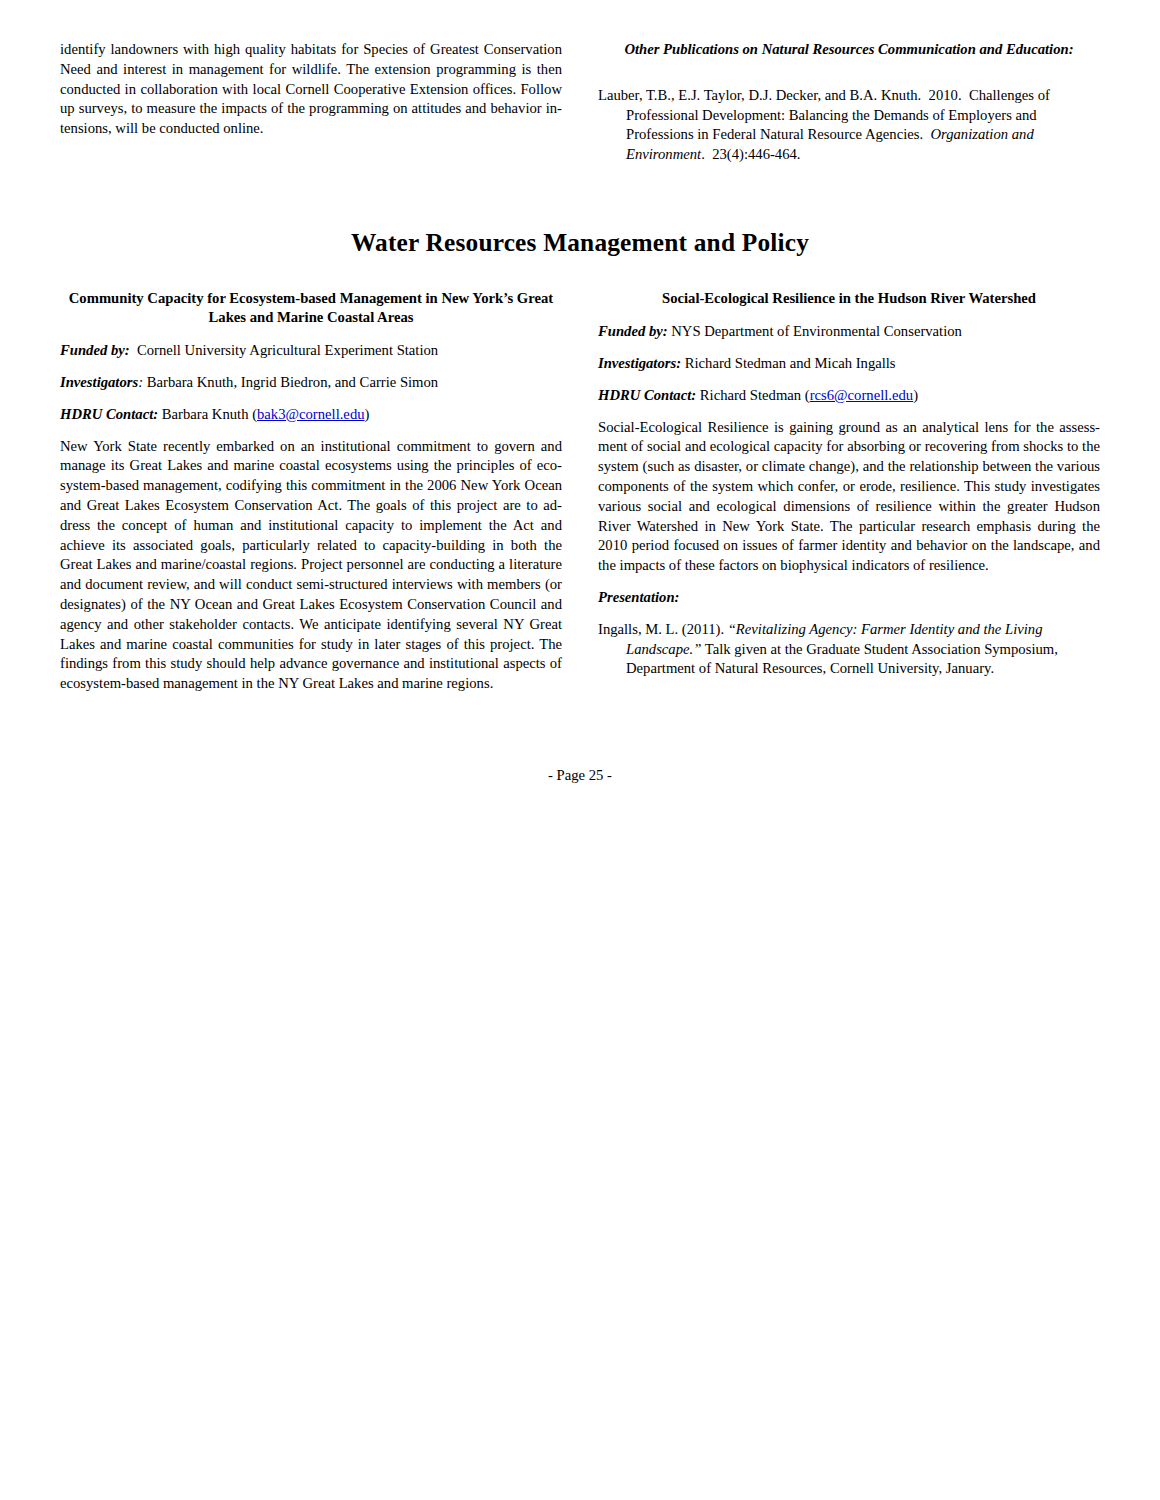identify landowners with high quality habitats for Species of Greatest Conservation Need and interest in management for wildlife. The extension programming is then conducted in collaboration with local Cornell Cooperative Extension offices. Follow up surveys, to measure the impacts of the programming on attitudes and behavior intensions, will be conducted online.
Other Publications on Natural Resources Communication and Education:
Lauber, T.B., E.J. Taylor, D.J. Decker, and B.A. Knuth. 2010. Challenges of Professional Development: Balancing the Demands of Employers and Professions in Federal Natural Resource Agencies. Organization and Environment. 23(4):446-464.
Water Resources Management and Policy
Community Capacity for Ecosystem-based Management in New York’s Great Lakes and Marine Coastal Areas
Funded by: Cornell University Agricultural Experiment Station
Investigators: Barbara Knuth, Ingrid Biedron, and Carrie Simon
HDRU Contact: Barbara Knuth (bak3@cornell.edu)
New York State recently embarked on an institutional commitment to govern and manage its Great Lakes and marine coastal ecosystems using the principles of ecosystem-based management, codifying this commitment in the 2006 New York Ocean and Great Lakes Ecosystem Conservation Act. The goals of this project are to address the concept of human and institutional capacity to implement the Act and achieve its associated goals, particularly related to capacity-building in both the Great Lakes and marine/coastal regions. Project personnel are conducting a literature and document review, and will conduct semi-structured interviews with members (or designates) of the NY Ocean and Great Lakes Ecosystem Conservation Council and agency and other stakeholder contacts. We anticipate identifying several NY Great Lakes and marine coastal communities for study in later stages of this project. The findings from this study should help advance governance and institutional aspects of ecosystem-based management in the NY Great Lakes and marine regions.
Social-Ecological Resilience in the Hudson River Watershed
Funded by: NYS Department of Environmental Conservation
Investigators: Richard Stedman and Micah Ingalls
HDRU Contact: Richard Stedman (rcs6@cornell.edu)
Social-Ecological Resilience is gaining ground as an analytical lens for the assessment of social and ecological capacity for absorbing or recovering from shocks to the system (such as disaster, or climate change), and the relationship between the various components of the system which confer, or erode, resilience. This study investigates various social and ecological dimensions of resilience within the greater Hudson River Watershed in New York State. The particular research emphasis during the 2010 period focused on issues of farmer identity and behavior on the landscape, and the impacts of these factors on biophysical indicators of resilience.
Presentation:
Ingalls, M. L. (2011). “Revitalizing Agency: Farmer Identity and the Living Landscape.” Talk given at the Graduate Student Association Symposium, Department of Natural Resources, Cornell University, January.
- Page 25 -